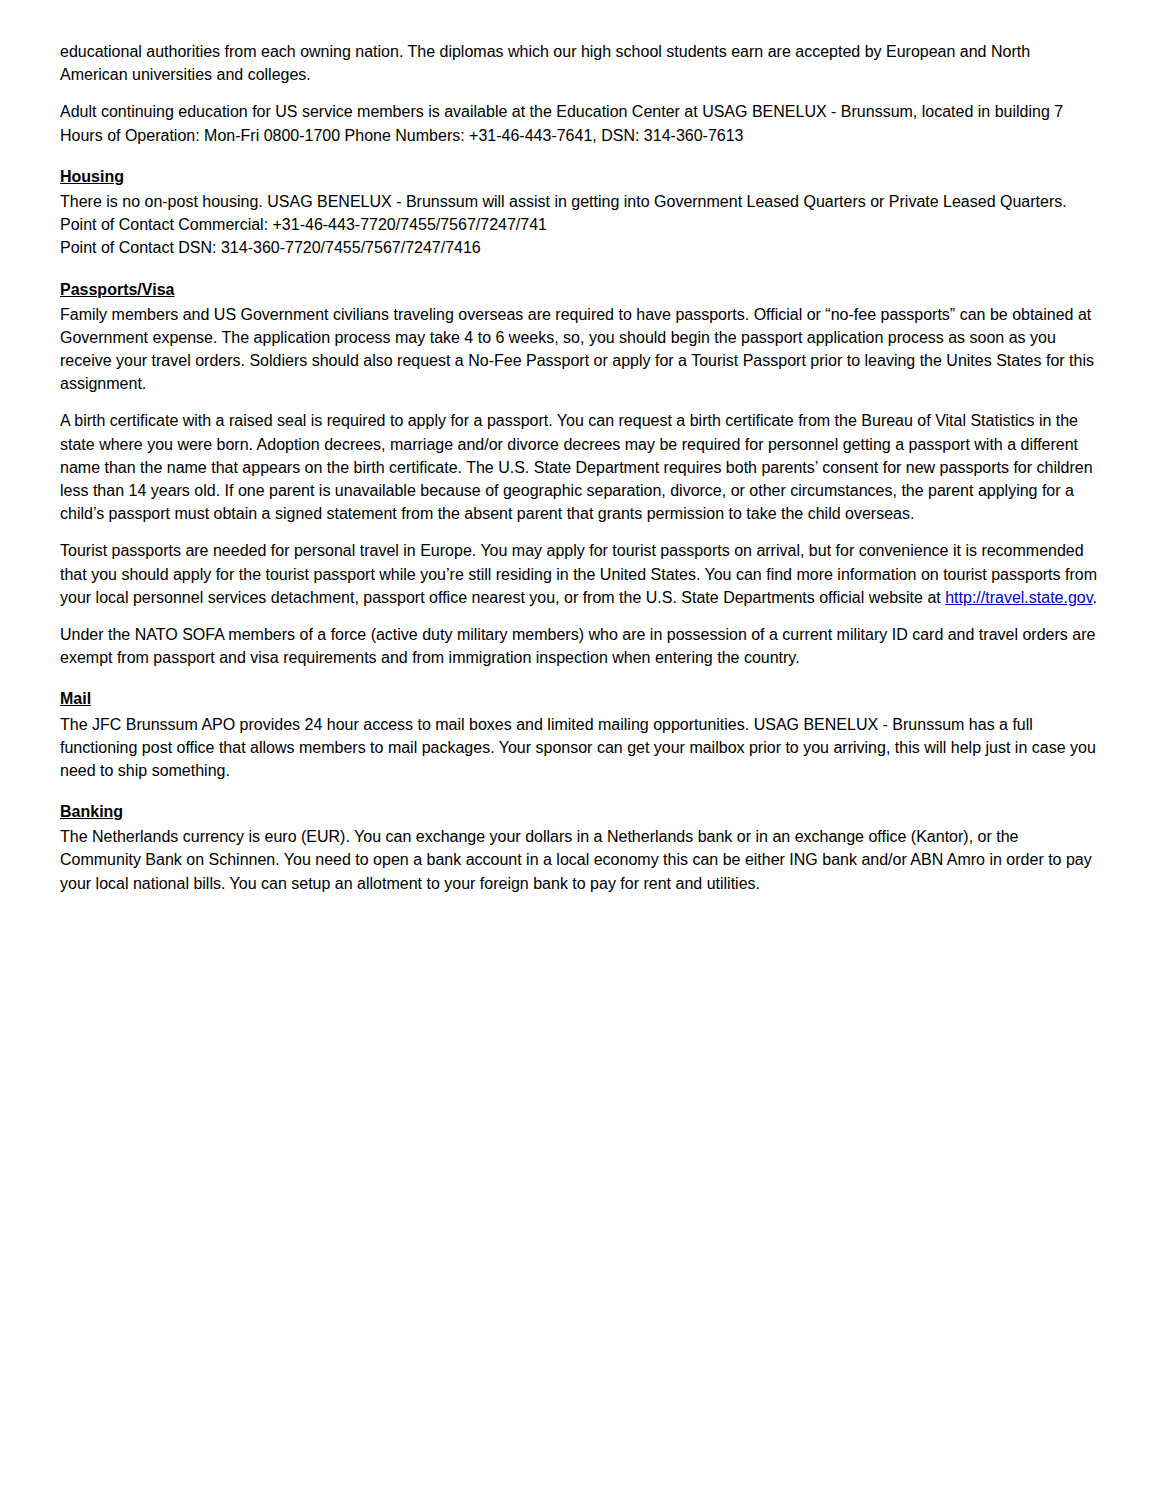educational authorities from each owning nation. The diplomas which our high school students earn are accepted by European and North American universities and colleges.
Adult continuing education for US service members is available at the Education Center at USAG BENELUX - Brunssum, located in building 7 Hours of Operation: Mon-Fri 0800-1700 Phone Numbers: +31-46-443-7641, DSN: 314-360-7613
Housing
There is no on-post housing. USAG BENELUX - Brunssum will assist in getting into Government Leased Quarters or Private Leased Quarters.
Point of Contact Commercial: +31-46-443-7720/7455/7567/7247/741
Point of Contact DSN: 314-360-7720/7455/7567/7247/7416
Passports/Visa
Family members and US Government civilians traveling overseas are required to have passports. Official or “no-fee passports” can be obtained at Government expense. The application process may take 4 to 6 weeks, so, you should begin the passport application process as soon as you receive your travel orders. Soldiers should also request a No-Fee Passport or apply for a Tourist Passport prior to leaving the Unites States for this assignment.
A birth certificate with a raised seal is required to apply for a passport. You can request a birth certificate from the Bureau of Vital Statistics in the state where you were born. Adoption decrees, marriage and/or divorce decrees may be required for personnel getting a passport with a different name than the name that appears on the birth certificate. The U.S. State Department requires both parents’ consent for new passports for children less than 14 years old. If one parent is unavailable because of geographic separation, divorce, or other circumstances, the parent applying for a child’s passport must obtain a signed statement from the absent parent that grants permission to take the child overseas.
Tourist passports are needed for personal travel in Europe. You may apply for tourist passports on arrival, but for convenience it is recommended that you should apply for the tourist passport while you’re still residing in the United States. You can find more information on tourist passports from your local personnel services detachment, passport office nearest you, or from the U.S. State Departments official website at http://travel.state.gov.
Under the NATO SOFA members of a force (active duty military members) who are in possession of a current military ID card and travel orders are exempt from passport and visa requirements and from immigration inspection when entering the country.
Mail
The JFC Brunssum APO provides 24 hour access to mail boxes and limited mailing opportunities. USAG BENELUX - Brunssum has a full functioning post office that allows members to mail packages. Your sponsor can get your mailbox prior to you arriving, this will help just in case you need to ship something.
Banking
The Netherlands currency is euro (EUR). You can exchange your dollars in a Netherlands bank or in an exchange office (Kantor), or the Community Bank on Schinnen. You need to open a bank account in a local economy this can be either ING bank and/or ABN Amro in order to pay your local national bills. You can setup an allotment to your foreign bank to pay for rent and utilities.